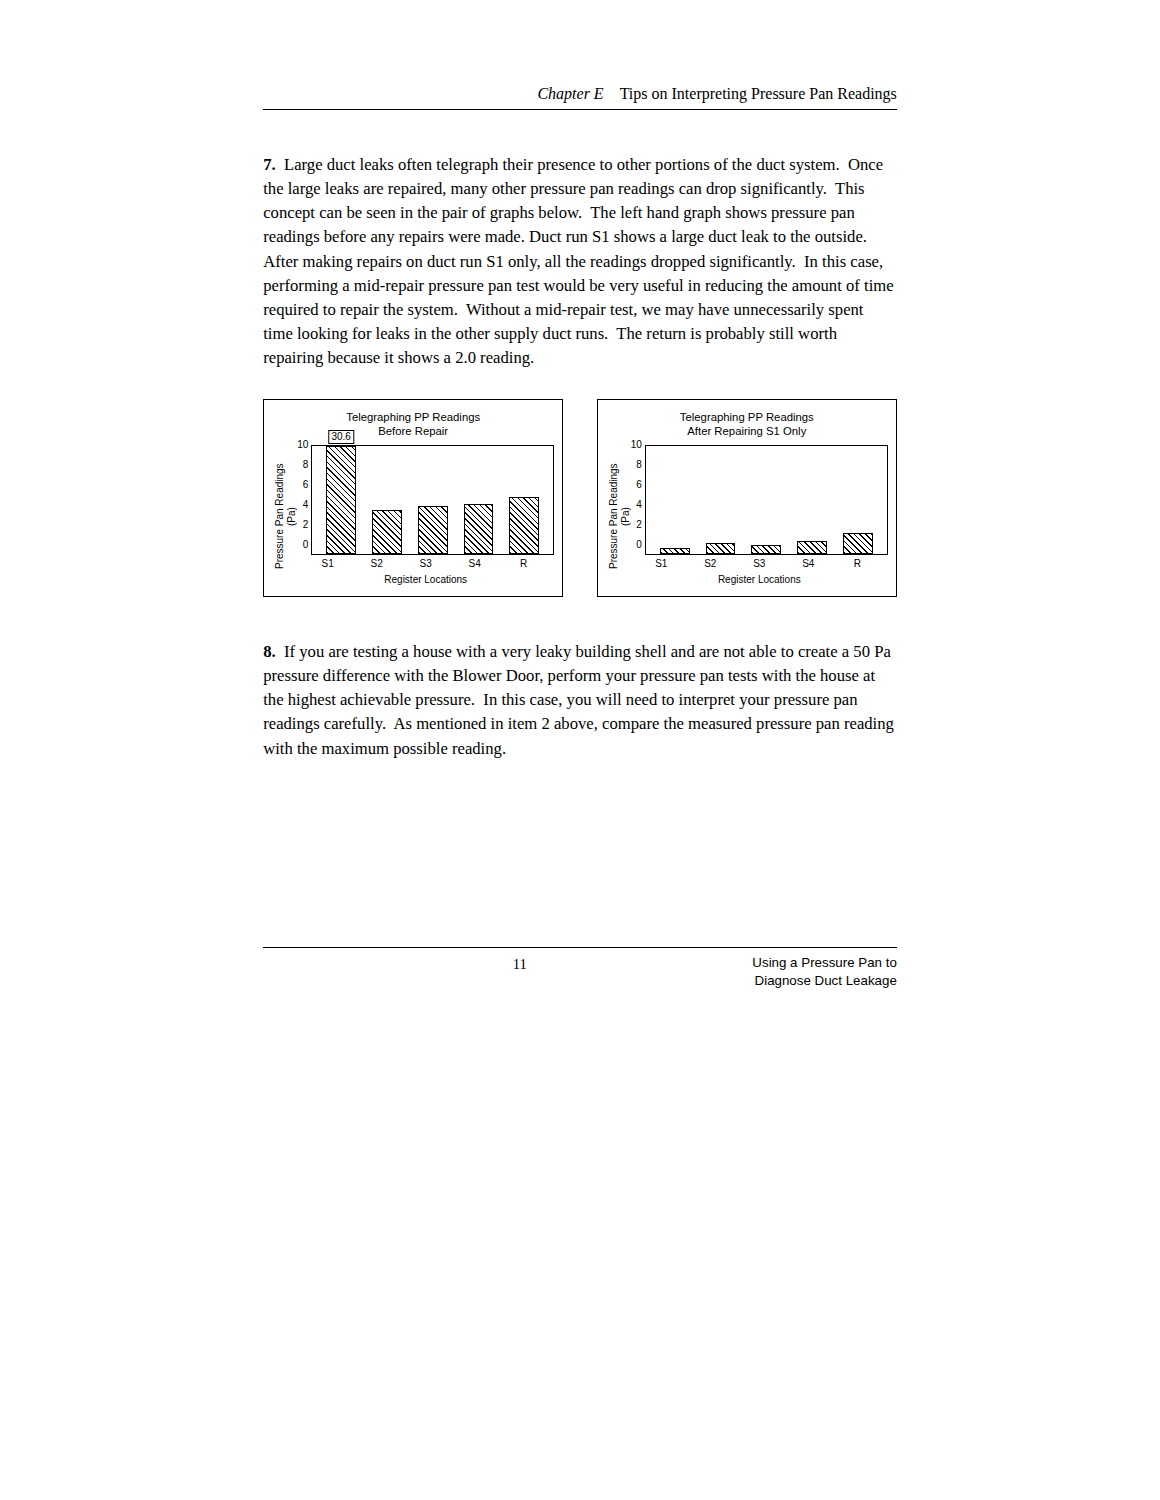Chapter E Tips on Interpreting Pressure Pan Readings
7. Large duct leaks often telegraph their presence to other portions of the duct system. Once the large leaks are repaired, many other pressure pan readings can drop significantly. This concept can be seen in the pair of graphs below. The left hand graph shows pressure pan readings before any repairs were made. Duct run S1 shows a large duct leak to the outside. After making repairs on duct run S1 only, all the readings dropped significantly. In this case, performing a mid-repair pressure pan test would be very useful in reducing the amount of time required to repair the system. Without a mid-repair test, we may have unnecessarily spent time looking for leaks in the other supply duct runs. The return is probably still worth repairing because it shows a 2.0 reading.
Telegraphing PP Readings
Before Repair
Pressure Pan Readings
(Pa)
10 8 6 4 2 0
30.6
S1 S2 S3 S4 R
Register Locations
Telegraphing PP Readings
After Repairing S1 Only
Pressure Pan Readings
(Pa)
10 8 6 4 2 0
S1 S2 S3 S4 R
Register Locations
8. If you are testing a house with a very leaky building shell and are not able to create a 50 Pa pressure difference with the Blower Door, perform your pressure pan tests with the house at the highest achievable pressure. In this case, you will need to interpret your pressure pan readings carefully. As mentioned in item 2 above, compare the measured pressure pan reading with the maximum possible reading.
11
Using a Pressure Pan to
Diagnose Duct Leakage